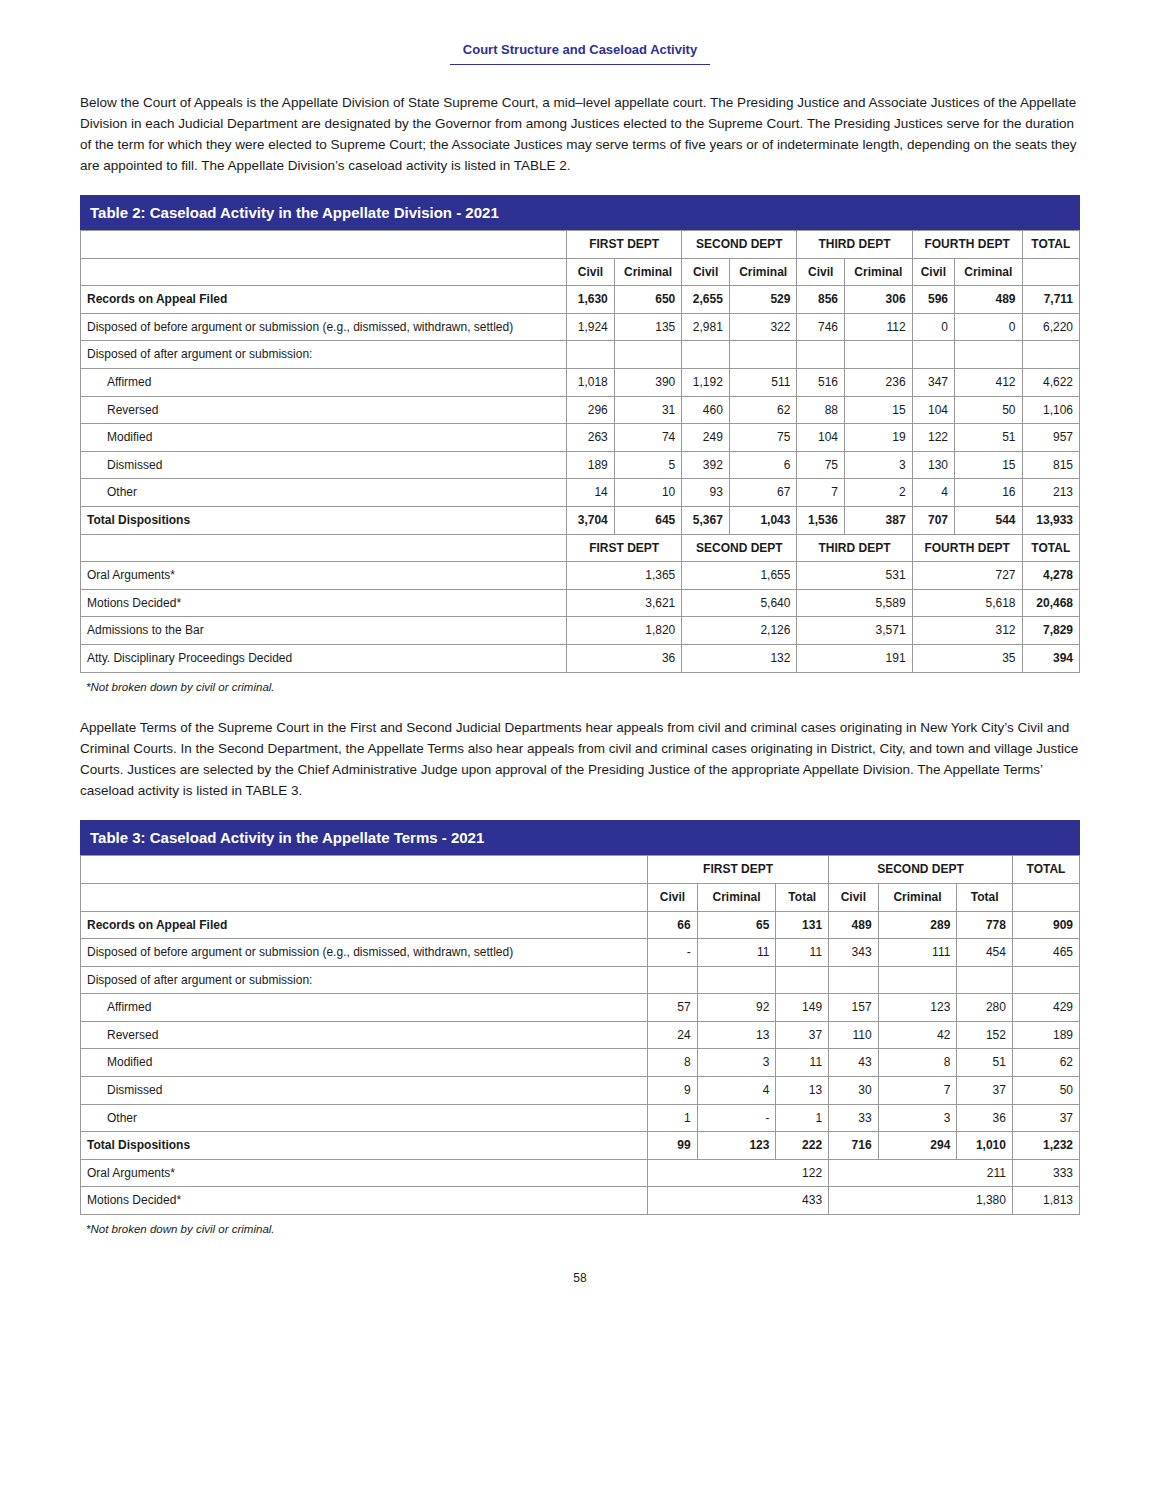Court Structure and Caseload Activity
Below the Court of Appeals is the Appellate Division of State Supreme Court, a mid–level appellate court. The Presiding Justice and Associate Justices of the Appellate Division in each Judicial Department are designated by the Governor from among Justices elected to the Supreme Court. The Presiding Justices serve for the duration of the term for which they were elected to Supreme Court; the Associate Justices may serve terms of five years or of indeterminate length, depending on the seats they are appointed to fill. The Appellate Division’s caseload activity is listed in TABLE 2.
Table 2: Caseload Activity in the Appellate Division - 2021
| | FIRST DEPT | SECOND DEPT | THIRD DEPT | FOURTH DEPT | TOTAL |
| --- | --- | --- | --- | --- | --- |
| | Civil | Criminal | Civil | Criminal | Civil | Criminal | Civil | Criminal | |
| Records on Appeal Filed | 1,630 | 650 | 2,655 | 529 | 856 | 306 | 596 | 489 | 7,711 |
| Disposed of before argument or submission (e.g., dismissed, withdrawn, settled) | 1,924 | 135 | 2,981 | 322 | 746 | 112 | 0 | 0 | 6,220 |
| Disposed of after argument or submission: | | | | | | | | | |
| Affirmed | 1,018 | 390 | 1,192 | 511 | 516 | 236 | 347 | 412 | 4,622 |
| Reversed | 296 | 31 | 460 | 62 | 88 | 15 | 104 | 50 | 1,106 |
| Modified | 263 | 74 | 249 | 75 | 104 | 19 | 122 | 51 | 957 |
| Dismissed | 189 | 5 | 392 | 6 | 75 | 3 | 130 | 15 | 815 |
| Other | 14 | 10 | 93 | 67 | 7 | 2 | 4 | 16 | 213 |
| Total Dispositions | 3,704 | 645 | 5,367 | 1,043 | 1,536 | 387 | 707 | 544 | 13,933 |
| | FIRST DEPT | SECOND DEPT | THIRD DEPT | FOURTH DEPT | TOTAL |
| Oral Arguments* | 1,365 | 1,655 | 531 | 727 | 4,278 |
| Motions Decided* | 3,621 | 5,640 | 5,589 | 5,618 | 20,468 |
| Admissions to the Bar | 1,820 | 2,126 | 3,571 | 312 | 7,829 |
| Atty. Disciplinary Proceedings Decided | 36 | 132 | 191 | 35 | 394 |
*Not broken down by civil or criminal.
Appellate Terms of the Supreme Court in the First and Second Judicial Departments hear appeals from civil and criminal cases originating in New York City’s Civil and Criminal Courts. In the Second Department, the Appellate Terms also hear appeals from civil and criminal cases originating in District, City, and town and village Justice Courts. Justices are selected by the Chief Administrative Judge upon approval of the Presiding Justice of the appropriate Appellate Division. The Appellate Terms’ caseload activity is listed in TABLE 3.
Table 3: Caseload Activity in the Appellate Terms - 2021
| | FIRST DEPT | SECOND DEPT | TOTAL |
| --- | --- | --- | --- |
| | Civil | Criminal | Total | Civil | Criminal | Total | |
| Records on Appeal Filed | 66 | 65 | 131 | 489 | 289 | 778 | 909 |
| Disposed of before argument or submission (e.g., dismissed, withdrawn, settled) | - | 11 | 11 | 343 | 111 | 454 | 465 |
| Disposed of after argument or submission: | | | | | | | |
| Affirmed | 57 | 92 | 149 | 157 | 123 | 280 | 429 |
| Reversed | 24 | 13 | 37 | 110 | 42 | 152 | 189 |
| Modified | 8 | 3 | 11 | 43 | 8 | 51 | 62 |
| Dismissed | 9 | 4 | 13 | 30 | 7 | 37 | 50 |
| Other | 1 | - | 1 | 33 | 3 | 36 | 37 |
| Total Dispositions | 99 | 123 | 222 | 716 | 294 | 1,010 | 1,232 |
| Oral Arguments* | 122 | 211 | 333 |
| Motions Decided* | 433 | 1,380 | 1,813 |
*Not broken down by civil or criminal.
58